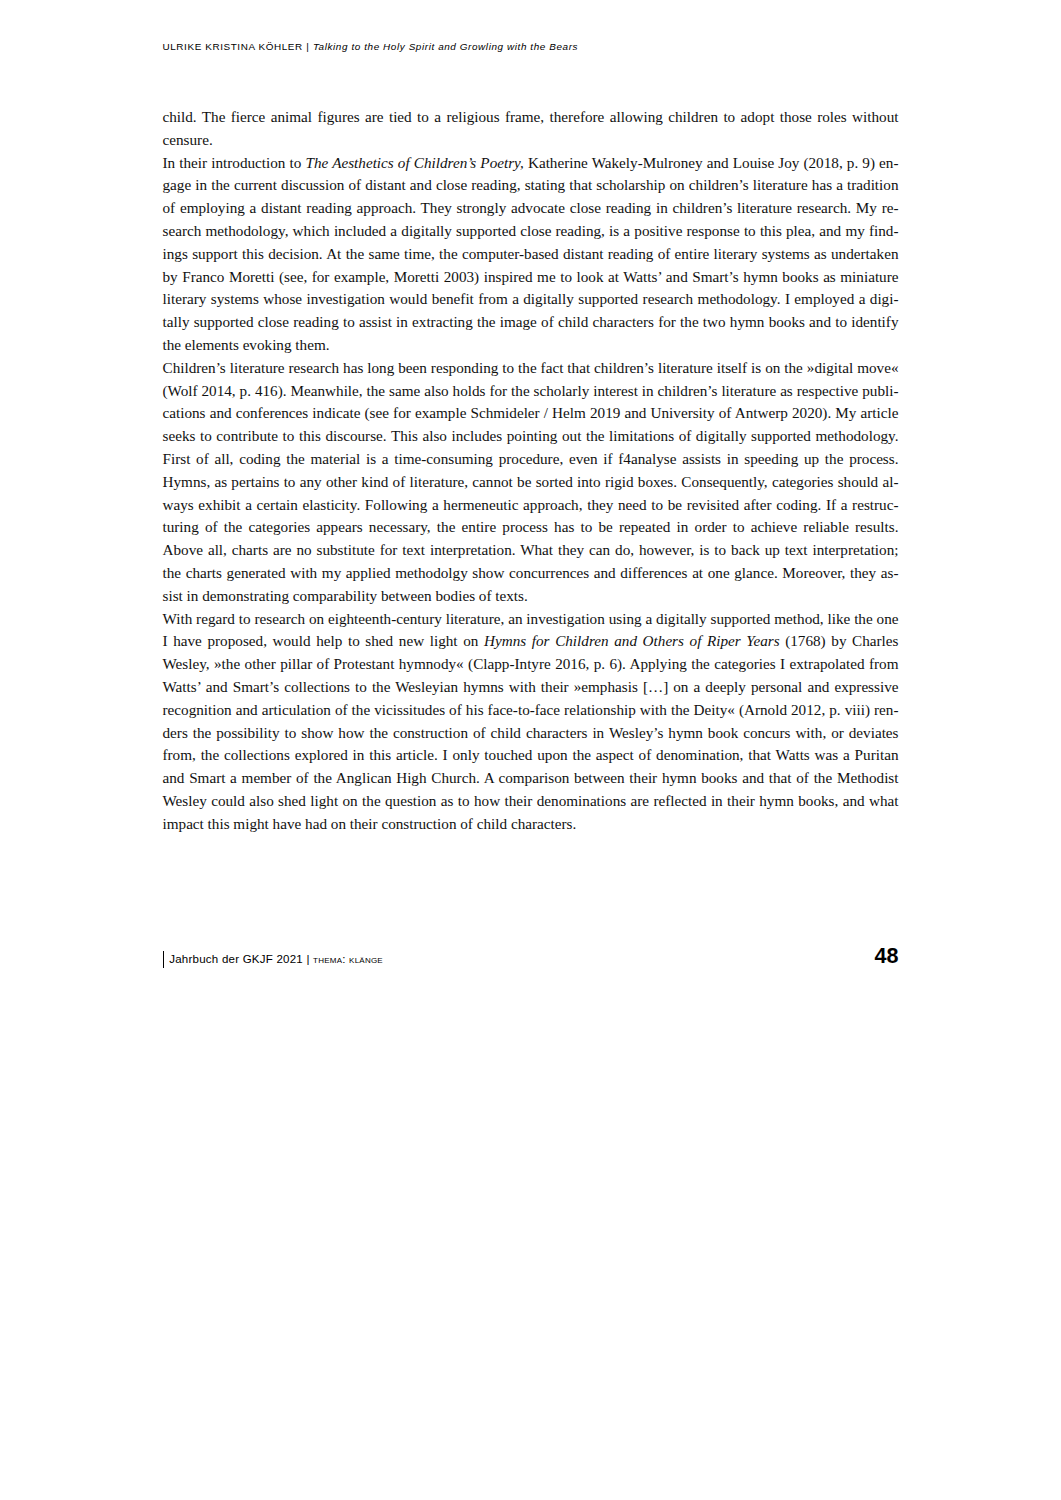Ulrike Kristina Köhler|Talking to the Holy Spirit and Growling with the Bears
child. The fierce animal figures are tied to a religious frame, therefore allowing children to adopt those roles without censure.
In their introduction to The Aesthetics of Children’s Poetry, Katherine Wakely-Mulroney and Louise Joy (2018, p. 9) engage in the current discussion of distant and close reading, stating that scholarship on children’s literature has a tradition of employing a distant reading approach. They strongly advocate close reading in children’s literature research. My research methodology, which included a digitally supported close reading, is a positive response to this plea, and my findings support this decision. At the same time, the computer-based distant reading of entire literary systems as undertaken by Franco Moretti (see, for example, Moretti 2003) inspired me to look at Watts’ and Smart’s hymn books as miniature literary systems whose investigation would benefit from a digitally supported research methodology. I employed a digitally supported close reading to assist in extracting the image of child characters for the two hymn books and to identify the elements evoking them.
Children’s literature research has long been responding to the fact that children’s literature itself is on the »digital move« (Wolf 2014, p. 416). Meanwhile, the same also holds for the scholarly interest in children’s literature as respective publications and conferences indicate (see for example Schmideler / Helm 2019 and University of Antwerp 2020). My article seeks to contribute to this discourse. This also includes pointing out the limitations of digitally supported methodology. First of all, coding the material is a time-consuming procedure, even if f4analyse assists in speeding up the process. Hymns, as pertains to any other kind of literature, cannot be sorted into rigid boxes. Consequently, categories should always exhibit a certain elasticity. Following a hermeneutic approach, they need to be revisited after coding. If a restructuring of the categories appears necessary, the entire process has to be repeated in order to achieve reliable results. Above all, charts are no substitute for text interpretation. What they can do, however, is to back up text interpretation; the charts generated with my applied methodolgy show concurrences and differences at one glance. Moreover, they assist in demonstrating comparability between bodies of texts.
With regard to research on eighteenth-century literature, an investigation using a digitally supported method, like the one I have proposed, would help to shed new light on Hymns for Children and Others of Riper Years (1768) by Charles Wesley, »the other pillar of Protestant hymnody« (Clapp-Intyre 2016, p. 6). Applying the categories I extrapolated from Watts’ and Smart’s collections to the Wesleyian hymns with their »emphasis […] on a deeply personal and expressive recognition and articulation of the vicissitudes of his face-to-face relationship with the Deity« (Arnold 2012, p. viii) renders the possibility to show how the construction of child characters in Wesley’s hymn book concurs with, or deviates from, the collections explored in this article. I only touched upon the aspect of denomination, that Watts was a Puritan and Smart a member of the Anglican High Church. A comparison between their hymn books and that of the Methodist Wesley could also shed light on the question as to how their denominations are reflected in their hymn books, and what impact this might have had on their construction of child characters.
Jahrbuch der GKJF 2021 | Thema: Klänge 48